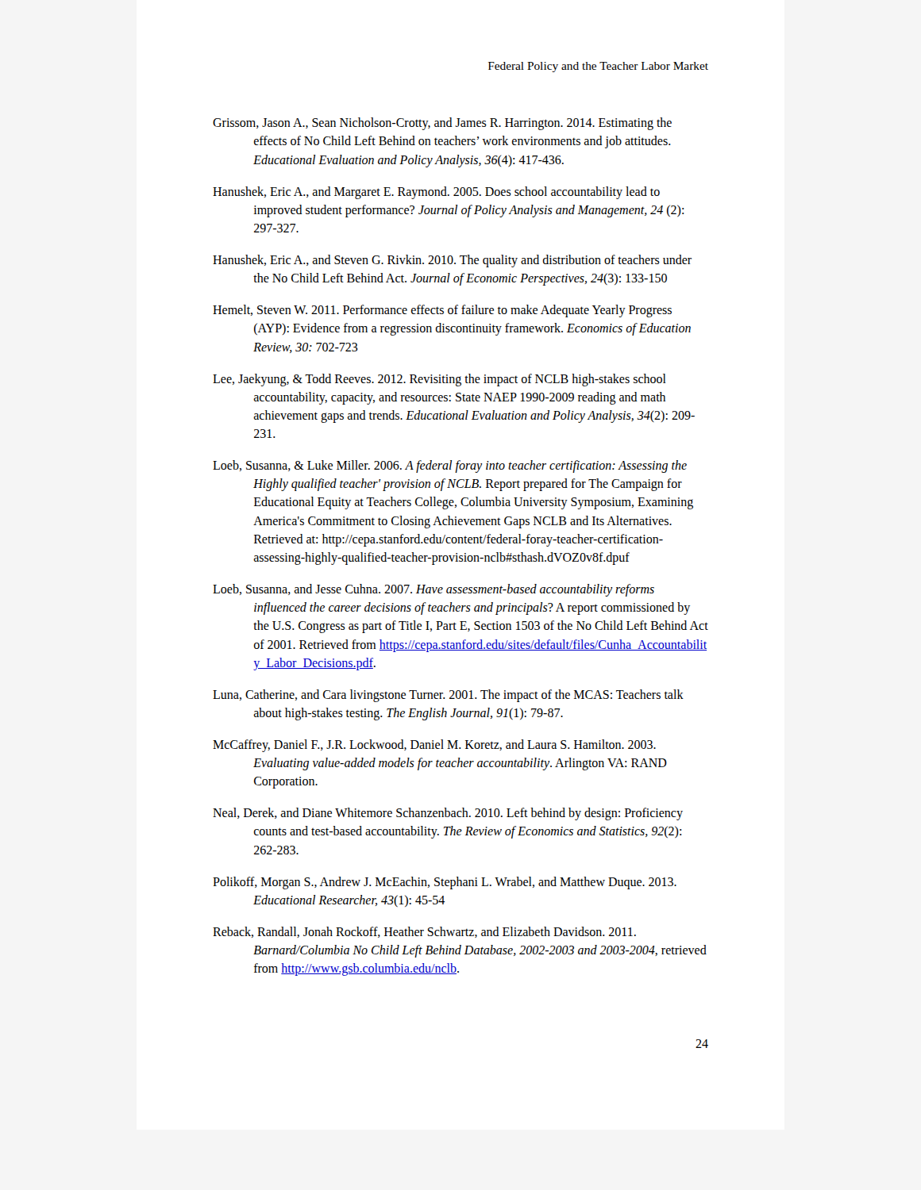Federal Policy and the Teacher Labor Market
Grissom, Jason A., Sean Nicholson-Crotty, and James R. Harrington. 2014. Estimating the effects of No Child Left Behind on teachers’ work environments and job attitudes. Educational Evaluation and Policy Analysis, 36(4): 417-436.
Hanushek, Eric A., and Margaret E. Raymond. 2005. Does school accountability lead to improved student performance? Journal of Policy Analysis and Management, 24 (2): 297-327.
Hanushek, Eric A., and Steven G. Rivkin. 2010. The quality and distribution of teachers under the No Child Left Behind Act. Journal of Economic Perspectives, 24(3): 133-150
Hemelt, Steven W. 2011. Performance effects of failure to make Adequate Yearly Progress (AYP): Evidence from a regression discontinuity framework. Economics of Education Review, 30: 702-723
Lee, Jaekyung, & Todd Reeves. 2012. Revisiting the impact of NCLB high-stakes school accountability, capacity, and resources: State NAEP 1990-2009 reading and math achievement gaps and trends. Educational Evaluation and Policy Analysis, 34(2): 209-231.
Loeb, Susanna, & Luke Miller. 2006. A federal foray into teacher certification: Assessing the Highly qualified teacher' provision of NCLB. Report prepared for The Campaign for Educational Equity at Teachers College, Columbia University Symposium, Examining America's Commitment to Closing Achievement Gaps NCLB and Its Alternatives. Retrieved at: http://cepa.stanford.edu/content/federal-foray-teacher-certification-assessing-highly-qualified-teacher-provision-nclb#sthash.dVOZ0v8f.dpuf
Loeb, Susanna, and Jesse Cuhna. 2007. Have assessment-based accountability reforms influenced the career decisions of teachers and principals? A report commissioned by the U.S. Congress as part of Title I, Part E, Section 1503 of the No Child Left Behind Act of 2001. Retrieved from https://cepa.stanford.edu/sites/default/files/Cunha_Accountability_Labor_Decisions.pdf.
Luna, Catherine, and Cara livingstone Turner. 2001. The impact of the MCAS: Teachers talk about high-stakes testing. The English Journal, 91(1): 79-87.
McCaffrey, Daniel F., J.R. Lockwood, Daniel M. Koretz, and Laura S. Hamilton. 2003. Evaluating value-added models for teacher accountability. Arlington VA: RAND Corporation.
Neal, Derek, and Diane Whitemore Schanzenbach. 2010. Left behind by design: Proficiency counts and test-based accountability. The Review of Economics and Statistics, 92(2): 262-283.
Polikoff, Morgan S., Andrew J. McEachin, Stephani L. Wrabel, and Matthew Duque. 2013. Educational Researcher, 43(1): 45-54
Reback, Randall, Jonah Rockoff, Heather Schwartz, and Elizabeth Davidson. 2011. Barnard/Columbia No Child Left Behind Database, 2002-2003 and 2003-2004, retrieved from http://www.gsb.columbia.edu/nclb.
24